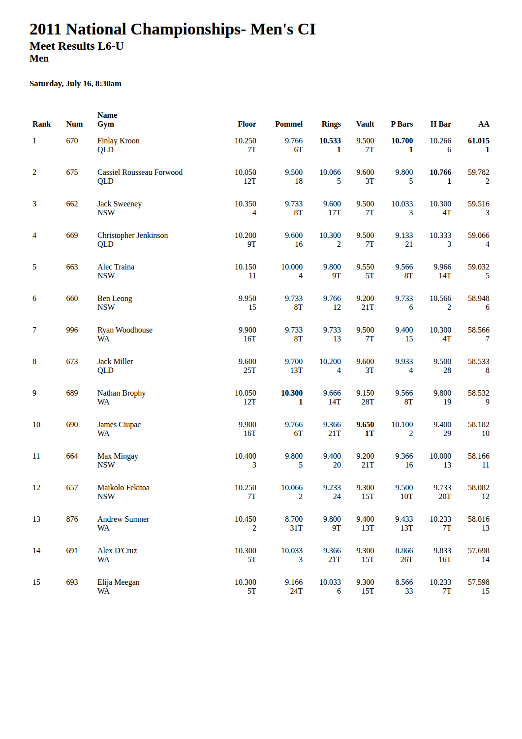2011 National Championships- Men's CI
Meet Results L6-U
Men
Saturday, July 16, 8:30am
| Rank | Num | Name Gym | Floor | Pommel | Rings | Vault | P Bars | H Bar | AA |
| --- | --- | --- | --- | --- | --- | --- | --- | --- | --- |
| 1 | 670 | Finlay Kroon | 10.250 | 9.766 | 10.533 | 9.500 | 10.700 | 10.266 | 61.015 |
| | | QLD | 7T | 6T | 1 | 7T | 1 | 6 | 1 |
| 2 | 675 | Cassiel Rousseau Forwood | 10.050 | 9.500 | 10.066 | 9.600 | 9.800 | 10.766 | 59.782 |
| | | QLD | 12T | 18 | 5 | 3T | 5 | 1 | 2 |
| 3 | 662 | Jack Sweeney | 10.350 | 9.733 | 9.600 | 9.500 | 10.033 | 10.300 | 59.516 |
| | | NSW | 4 | 8T | 17T | 7T | 3 | 4T | 3 |
| 4 | 669 | Christopher Jenkinson | 10.200 | 9.600 | 10.300 | 9.500 | 9.133 | 10.333 | 59.066 |
| | | QLD | 9T | 16 | 2 | 7T | 21 | 3 | 4 |
| 5 | 663 | Alec Traina | 10.150 | 10.000 | 9.800 | 9.550 | 9.566 | 9.966 | 59.032 |
| | | NSW | 11 | 4 | 9T | 5T | 8T | 14T | 5 |
| 6 | 660 | Ben Leong | 9.950 | 9.733 | 9.766 | 9.200 | 9.733 | 10.566 | 58.948 |
| | | NSW | 15 | 8T | 12 | 21T | 6 | 2 | 6 |
| 7 | 996 | Ryan Woodhouse | 9.900 | 9.733 | 9.733 | 9.500 | 9.400 | 10.300 | 58.566 |
| | | WA | 16T | 8T | 13 | 7T | 15 | 4T | 7 |
| 8 | 673 | Jack Miller | 9.600 | 9.700 | 10.200 | 9.600 | 9.933 | 9.500 | 58.533 |
| | | QLD | 25T | 13T | 4 | 3T | 4 | 28 | 8 |
| 9 | 689 | Nathan Brophy | 10.050 | 10.300 | 9.666 | 9.150 | 9.566 | 9.800 | 58.532 |
| | | WA | 12T | 1 | 14T | 28T | 8T | 19 | 9 |
| 10 | 690 | James Ciupac | 9.900 | 9.766 | 9.366 | 9.650 | 10.100 | 9.400 | 58.182 |
| | | WA | 16T | 6T | 21T | 1T | 2 | 29 | 10 |
| 11 | 664 | Max Mingay | 10.400 | 9.800 | 9.400 | 9.200 | 9.366 | 10.000 | 58.166 |
| | | NSW | 3 | 5 | 20 | 21T | 16 | 13 | 11 |
| 12 | 657 | Maikolo Fekitoa | 10.250 | 10.066 | 9.233 | 9.300 | 9.500 | 9.733 | 58.082 |
| | | NSW | 7T | 2 | 24 | 15T | 10T | 20T | 12 |
| 13 | 876 | Andrew Sumner | 10.450 | 8.700 | 9.800 | 9.400 | 9.433 | 10.233 | 58.016 |
| | | WA | 2 | 31T | 9T | 13T | 13T | 7T | 13 |
| 14 | 691 | Alex D'Cruz | 10.300 | 10.033 | 9.366 | 9.300 | 8.866 | 9.833 | 57.698 |
| | | WA | 5T | 3 | 21T | 15T | 26T | 16T | 14 |
| 15 | 693 | Elija Meegan | 10.300 | 9.166 | 10.033 | 9.300 | 8.566 | 10.233 | 57.598 |
| | | WA | 5T | 24T | 6 | 15T | 33 | 7T | 15 |